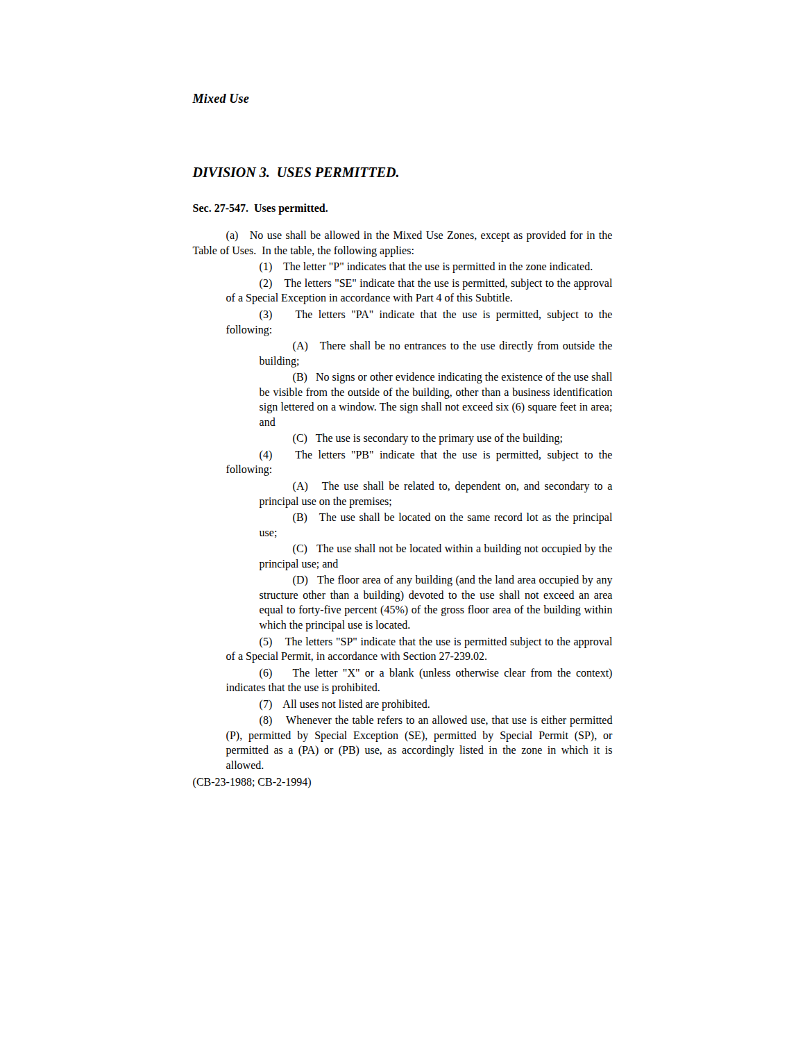Mixed Use
DIVISION 3. USES PERMITTED.
Sec. 27-547. Uses permitted.
(a) No use shall be allowed in the Mixed Use Zones, except as provided for in the Table of Uses. In the table, the following applies:
(1) The letter "P" indicates that the use is permitted in the zone indicated.
(2) The letters "SE" indicate that the use is permitted, subject to the approval of a Special Exception in accordance with Part 4 of this Subtitle.
(3) The letters "PA" indicate that the use is permitted, subject to the following:
(A) There shall be no entrances to the use directly from outside the building;
(B) No signs or other evidence indicating the existence of the use shall be visible from the outside of the building, other than a business identification sign lettered on a window. The sign shall not exceed six (6) square feet in area; and
(C) The use is secondary to the primary use of the building;
(4) The letters "PB" indicate that the use is permitted, subject to the following:
(A) The use shall be related to, dependent on, and secondary to a principal use on the premises;
(B) The use shall be located on the same record lot as the principal use;
(C) The use shall not be located within a building not occupied by the principal use; and
(D) The floor area of any building (and the land area occupied by any structure other than a building) devoted to the use shall not exceed an area equal to forty-five percent (45%) of the gross floor area of the building within which the principal use is located.
(5) The letters "SP" indicate that the use is permitted subject to the approval of a Special Permit, in accordance with Section 27-239.02.
(6) The letter "X" or a blank (unless otherwise clear from the context) indicates that the use is prohibited.
(7) All uses not listed are prohibited.
(8) Whenever the table refers to an allowed use, that use is either permitted (P), permitted by Special Exception (SE), permitted by Special Permit (SP), or permitted as a (PA) or (PB) use, as accordingly listed in the zone in which it is allowed.
(CB-23-1988; CB-2-1994)